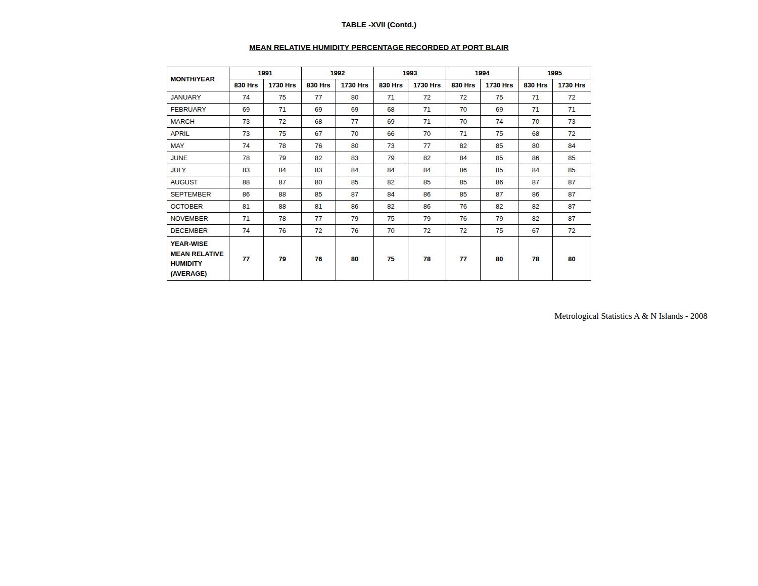TABLE -XVII (Contd.)
MEAN RELATIVE HUMIDITY PERCENTAGE RECORDED AT PORT BLAIR
| MONTH/YEAR | 1991 | 1992 | 1993 | 1994 | 1995 |
| --- | --- | --- | --- | --- | --- |
| 830 Hrs | 1730 Hrs | 830 Hrs | 1730 Hrs | 830 Hrs | 1730 Hrs | 830 Hrs | 1730 Hrs | 830 Hrs | 1730 Hrs |
| JANUARY | 74 | 75 | 77 | 80 | 71 | 72 | 72 | 75 | 71 | 72 |
| FEBRUARY | 69 | 71 | 69 | 69 | 68 | 71 | 70 | 69 | 71 | 71 |
| MARCH | 73 | 72 | 68 | 77 | 69 | 71 | 70 | 74 | 70 | 73 |
| APRIL | 73 | 75 | 67 | 70 | 66 | 70 | 71 | 75 | 68 | 72 |
| MAY | 74 | 78 | 76 | 80 | 73 | 77 | 82 | 85 | 80 | 84 |
| JUNE | 78 | 79 | 82 | 83 | 79 | 82 | 84 | 85 | 86 | 85 |
| JULY | 83 | 84 | 83 | 84 | 84 | 84 | 86 | 85 | 84 | 85 |
| AUGUST | 88 | 87 | 80 | 85 | 82 | 85 | 85 | 86 | 87 | 87 |
| SEPTEMBER | 86 | 88 | 85 | 87 | 84 | 86 | 85 | 87 | 86 | 87 |
| OCTOBER | 81 | 88 | 81 | 86 | 82 | 86 | 76 | 82 | 82 | 87 |
| NOVEMBER | 71 | 78 | 77 | 79 | 75 | 79 | 76 | 79 | 82 | 87 |
| DECEMBER | 74 | 76 | 72 | 76 | 70 | 72 | 72 | 75 | 67 | 72 |
| YEAR-WISE MEAN RELATIVE HUMIDITY (AVERAGE) | 77 | 79 | 76 | 80 | 75 | 78 | 77 | 80 | 78 | 80 |
Metrological Statistics A & N Islands - 2008